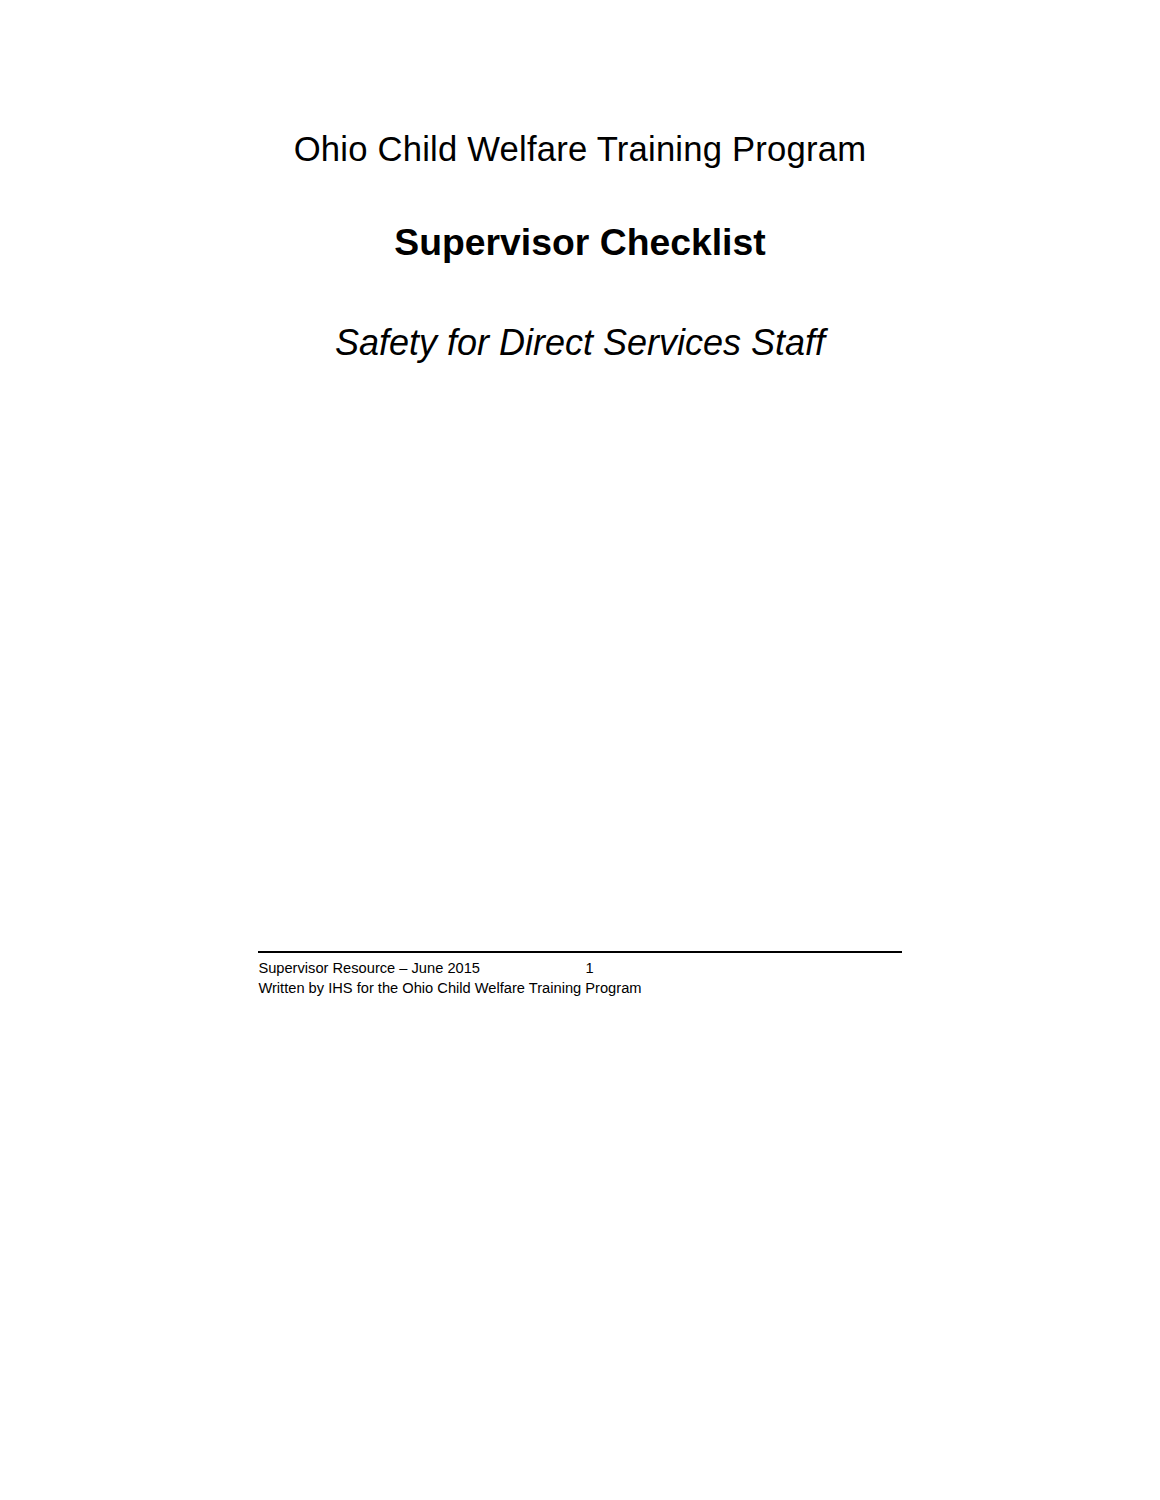Ohio Child Welfare Training Program
Supervisor Checklist
Safety for Direct Services Staff
Supervisor Resource – June 20151 Written by IHS for the Ohio Child Welfare Training Program